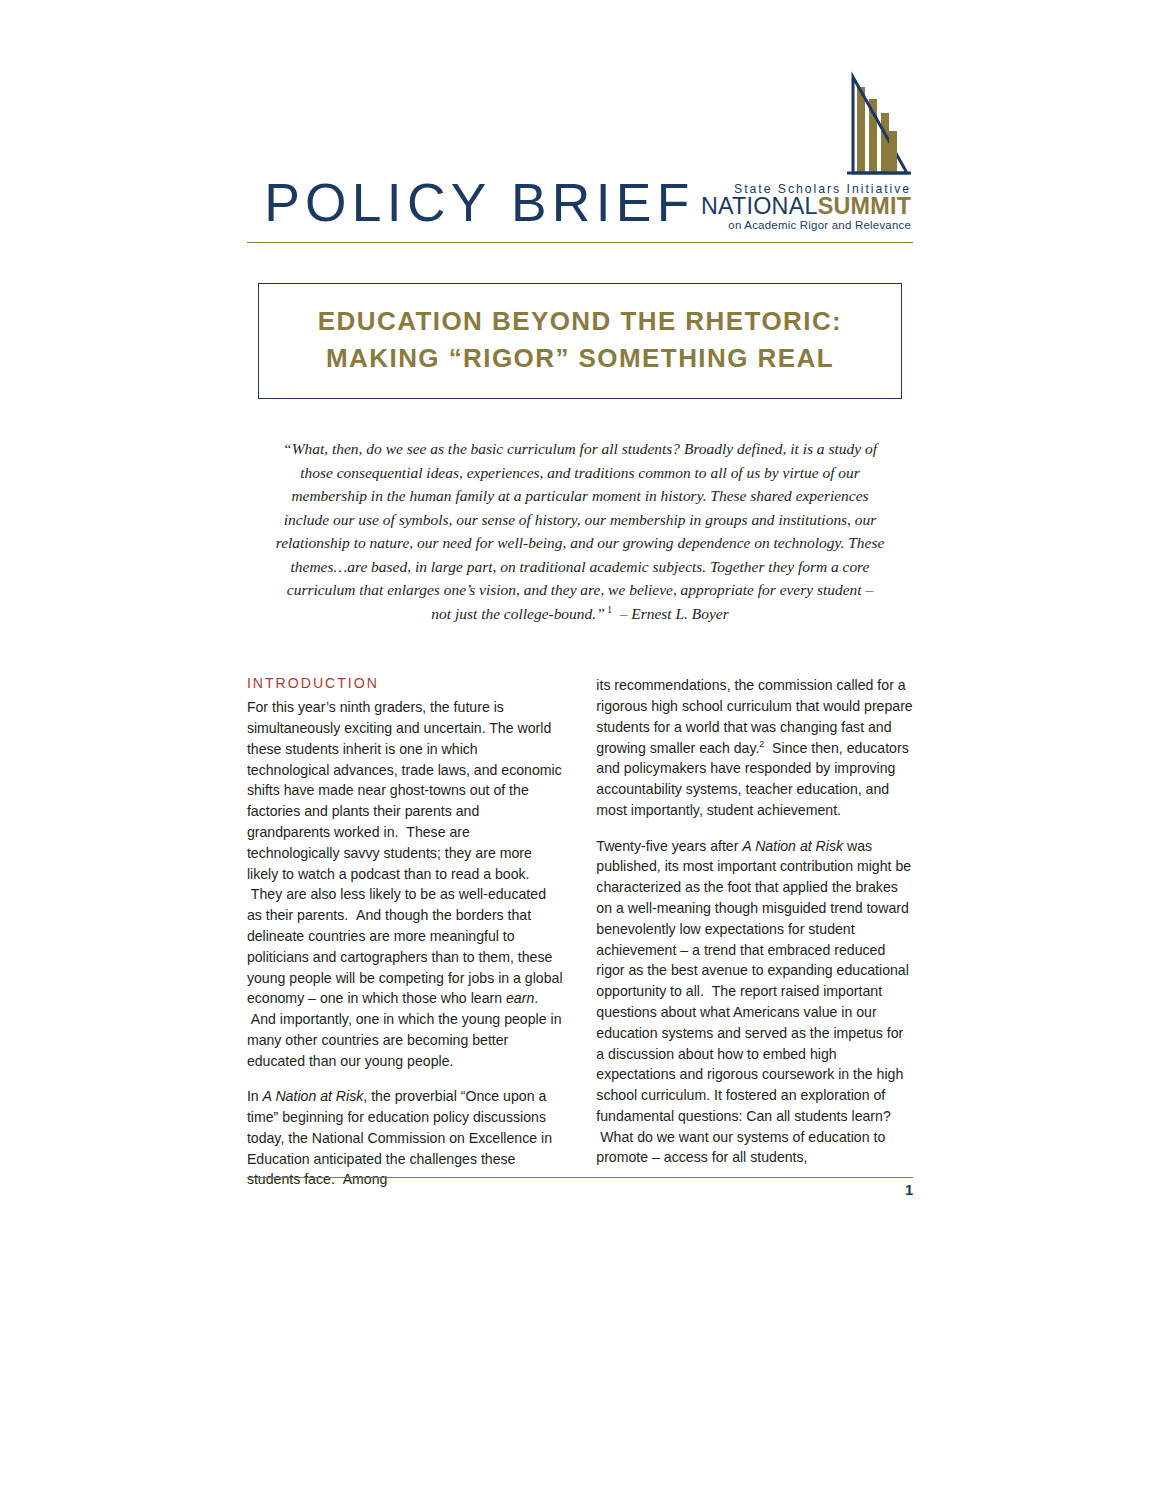POLICY BRIEF
State Scholars Initiative
NATIONAL SUMMIT
on Academic Rigor and Relevance
Education Beyond the Rhetoric:
Making “Rigor” Something Real
“What, then, do we see as the basic curriculum for all students? Broadly defined, it is a study of those consequential ideas, experiences, and traditions common to all of us by virtue of our membership in the human family at a particular moment in history. These shared experiences include our use of symbols, our sense of history, our membership in groups and institutions, our relationship to nature, our need for well-being, and our growing dependence on technology. These themes…are based, in large part, on traditional academic subjects. Together they form a core curriculum that enlarges one’s vision, and they are, we believe, appropriate for every student – not just the college-bound.” 1 – Ernest L. Boyer
Introduction
For this year’s ninth graders, the future is simultaneously exciting and uncertain. The world these students inherit is one in which technological advances, trade laws, and economic shifts have made near ghost-towns out of the factories and plants their parents and grandparents worked in. These are technologically savvy students; they are more likely to watch a podcast than to read a book. They are also less likely to be as well-educated as their parents. And though the borders that delineate countries are more meaningful to politicians and cartographers than to them, these young people will be competing for jobs in a global economy – one in which those who learn earn. And importantly, one in which the young people in many other countries are becoming better educated than our young people.
In A Nation at Risk, the proverbial “Once upon a time” beginning for education policy discussions today, the National Commission on Excellence in Education anticipated the challenges these students face. Among
its recommendations, the commission called for a rigorous high school curriculum that would prepare students for a world that was changing fast and growing smaller each day.2 Since then, educators and policymakers have responded by improving accountability systems, teacher education, and most importantly, student achievement.
Twenty-five years after A Nation at Risk was published, its most important contribution might be characterized as the foot that applied the brakes on a well-meaning though misguided trend toward benevolently low expectations for student achievement – a trend that embraced reduced rigor as the best avenue to expanding educational opportunity to all. The report raised important questions about what Americans value in our education systems and served as the impetus for a discussion about how to embed high expectations and rigorous coursework in the high school curriculum. It fostered an exploration of fundamental questions: Can all students learn? What do we want our systems of education to promote – access for all students,
1